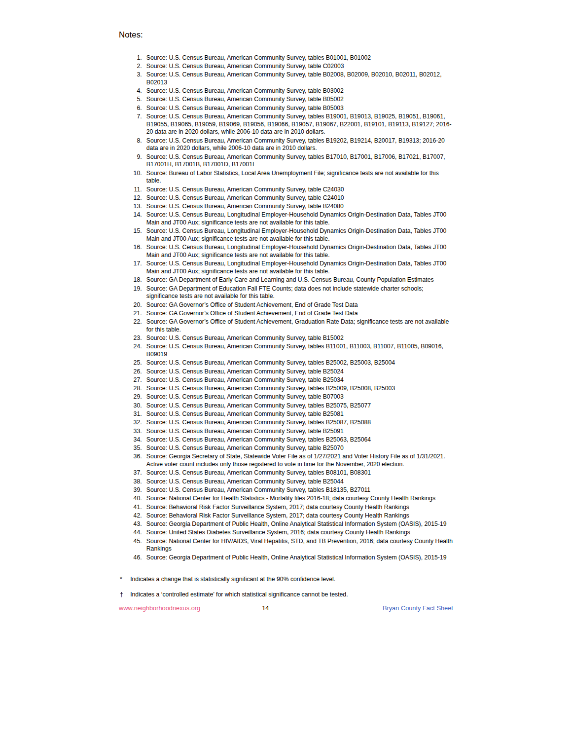Notes:
Source: U.S. Census Bureau, American Community Survey, tables B01001, B01002
Source: U.S. Census Bureau, American Community Survey, table C02003
Source: U.S. Census Bureau, American Community Survey, table B02008, B02009, B02010, B02011, B02012, B02013
Source: U.S. Census Bureau, American Community Survey, table B03002
Source: U.S. Census Bureau, American Community Survey, table B05002
Source: U.S. Census Bureau, American Community Survey, table B05003
Source: U.S. Census Bureau, American Community Survey, tables B19001, B19013, B19025, B19051, B19061, B19055, B19065, B19059, B19069, B19056, B19066, B19057, B19067, B22001, B19101, B19113, B19127; 2016-20 data are in 2020 dollars, while 2006-10 data are in 2010 dollars.
Source: U.S. Census Bureau, American Community Survey, tables B19202, B19214, B20017, B19313; 2016-20 data are in 2020 dollars, while 2006-10 data are in 2010 dollars.
Source: U.S. Census Bureau, American Community Survey, tables B17010, B17001, B17006, B17021, B17007, B17001H, B17001B, B17001D, B17001I
Source: Bureau of Labor Statistics, Local Area Unemployment File; significance tests are not available for this table.
Source: U.S. Census Bureau, American Community Survey, table C24030
Source: U.S. Census Bureau, American Community Survey, table C24010
Source: U.S. Census Bureau, American Community Survey, table B24080
Source: U.S. Census Bureau, Longitudinal Employer-Household Dynamics Origin-Destination Data, Tables JT00 Main and JT00 Aux; significance tests are not available for this table.
Source: U.S. Census Bureau, Longitudinal Employer-Household Dynamics Origin-Destination Data, Tables JT00 Main and JT00 Aux; significance tests are not available for this table.
Source: U.S. Census Bureau, Longitudinal Employer-Household Dynamics Origin-Destination Data, Tables JT00 Main and JT00 Aux; significance tests are not available for this table.
Source: U.S. Census Bureau, Longitudinal Employer-Household Dynamics Origin-Destination Data, Tables JT00 Main and JT00 Aux; significance tests are not available for this table.
Source: GA Department of Early Care and Learning and U.S. Census Bureau, County Population Estimates
Source: GA Department of Education Fall FTE Counts; data does not include statewide charter schools; significance tests are not available for this table.
Source: GA Governor’s Office of Student Achievement, End of Grade Test Data
Source: GA Governor’s Office of Student Achievement, End of Grade Test Data
Source: GA Governor’s Office of Student Achievement, Graduation Rate Data; significance tests are not available for this table.
Source: U.S. Census Bureau, American Community Survey, table B15002
Source: U.S. Census Bureau, American Community Survey, tables B11001, B11003, B11007, B11005, B09016, B09019
Source: U.S. Census Bureau, American Community Survey, tables B25002, B25003, B25004
Source: U.S. Census Bureau, American Community Survey, table B25024
Source: U.S. Census Bureau, American Community Survey, table B25034
Source: U.S. Census Bureau, American Community Survey, tables B25009, B25008, B25003
Source: U.S. Census Bureau, American Community Survey, table B07003
Source: U.S. Census Bureau, American Community Survey, tables B25075, B25077
Source: U.S. Census Bureau, American Community Survey, table B25081
Source: U.S. Census Bureau, American Community Survey, tables B25087, B25088
Source: U.S. Census Bureau, American Community Survey, table B25091
Source: U.S. Census Bureau, American Community Survey, tables B25063, B25064
Source: U.S. Census Bureau, American Community Survey, table B25070
Source: Georgia Secretary of State, Statewide Voter File as of 1/27/2021 and Voter History File as of 1/31/2021. Active voter count includes only those registered to vote in time for the November, 2020 election.
Source: U.S. Census Bureau, American Community Survey, tables B08101, B08301
Source: U.S. Census Bureau, American Community Survey, table B25044
Source: U.S. Census Bureau, American Community Survey, tables B18135, B27011
Source: National Center for Health Statistics - Mortality files 2016-18; data courtesy County Health Rankings
Source: Behavioral Risk Factor Surveillance System, 2017; data courtesy County Health Rankings
Source: Behavioral Risk Factor Surveillance System, 2017; data courtesy County Health Rankings
Source: Georgia Department of Public Health, Online Analytical Statistical Information System (OASIS), 2015-19
Source: United States Diabetes Surveillance System, 2016; data courtesy County Health Rankings
Source: National Center for HIV/AIDS, Viral Hepatitis, STD, and TB Prevention, 2016; data courtesy County Health Rankings
Source: Georgia Department of Public Health, Online Analytical Statistical Information System (OASIS), 2015-19
*Indicates a change that is statistically significant at the 90% confidence level.
†Indicates a ‘controlled estimate’ for which statistical significance cannot be tested.
www.neighborhoodnexus.org
14
Bryan County Fact Sheet